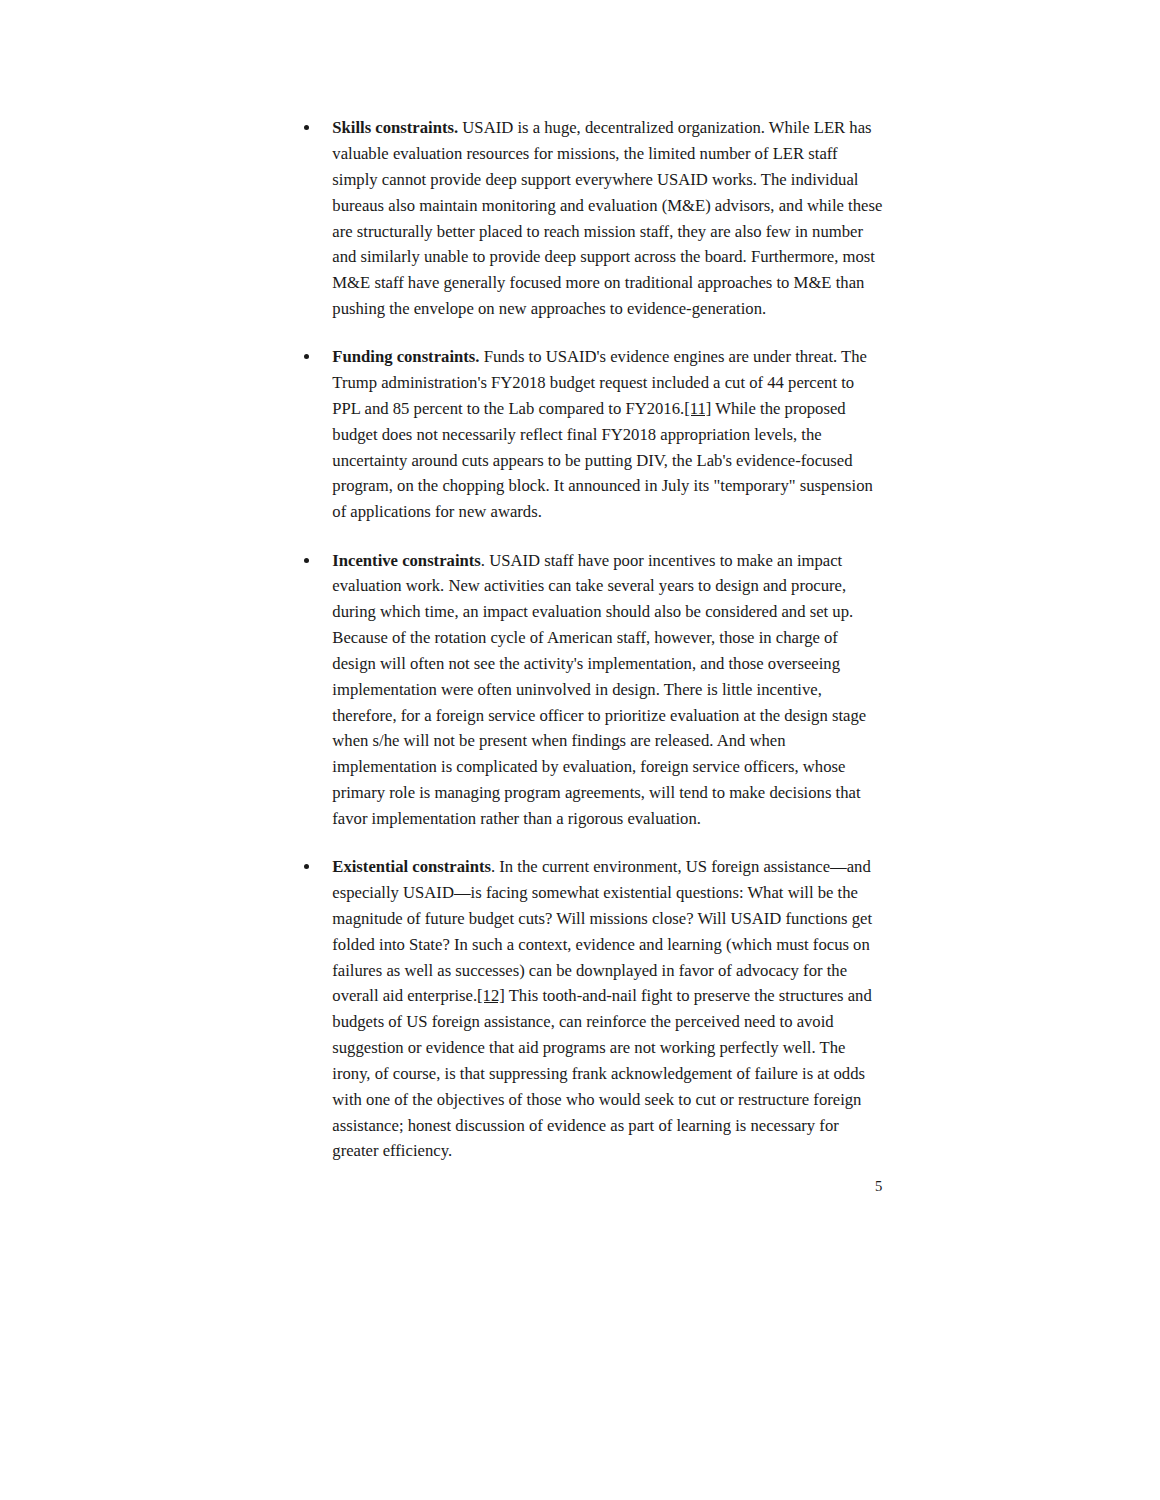Skills constraints. USAID is a huge, decentralized organization. While LER has valuable evaluation resources for missions, the limited number of LER staff simply cannot provide deep support everywhere USAID works. The individual bureaus also maintain monitoring and evaluation (M&E) advisors, and while these are structurally better placed to reach mission staff, they are also few in number and similarly unable to provide deep support across the board. Furthermore, most M&E staff have generally focused more on traditional approaches to M&E than pushing the envelope on new approaches to evidence-generation.
Funding constraints. Funds to USAID's evidence engines are under threat. The Trump administration's FY2018 budget request included a cut of 44 percent to PPL and 85 percent to the Lab compared to FY2016.[11] While the proposed budget does not necessarily reflect final FY2018 appropriation levels, the uncertainty around cuts appears to be putting DIV, the Lab's evidence-focused program, on the chopping block. It announced in July its "temporary" suspension of applications for new awards.
Incentive constraints. USAID staff have poor incentives to make an impact evaluation work. New activities can take several years to design and procure, during which time, an impact evaluation should also be considered and set up. Because of the rotation cycle of American staff, however, those in charge of design will often not see the activity's implementation, and those overseeing implementation were often uninvolved in design. There is little incentive, therefore, for a foreign service officer to prioritize evaluation at the design stage when s/he will not be present when findings are released. And when implementation is complicated by evaluation, foreign service officers, whose primary role is managing program agreements, will tend to make decisions that favor implementation rather than a rigorous evaluation.
Existential constraints. In the current environment, US foreign assistance—and especially USAID—is facing somewhat existential questions: What will be the magnitude of future budget cuts? Will missions close? Will USAID functions get folded into State? In such a context, evidence and learning (which must focus on failures as well as successes) can be downplayed in favor of advocacy for the overall aid enterprise.[12] This tooth-and-nail fight to preserve the structures and budgets of US foreign assistance, can reinforce the perceived need to avoid suggestion or evidence that aid programs are not working perfectly well. The irony, of course, is that suppressing frank acknowledgement of failure is at odds with one of the objectives of those who would seek to cut or restructure foreign assistance; honest discussion of evidence as part of learning is necessary for greater efficiency.
5